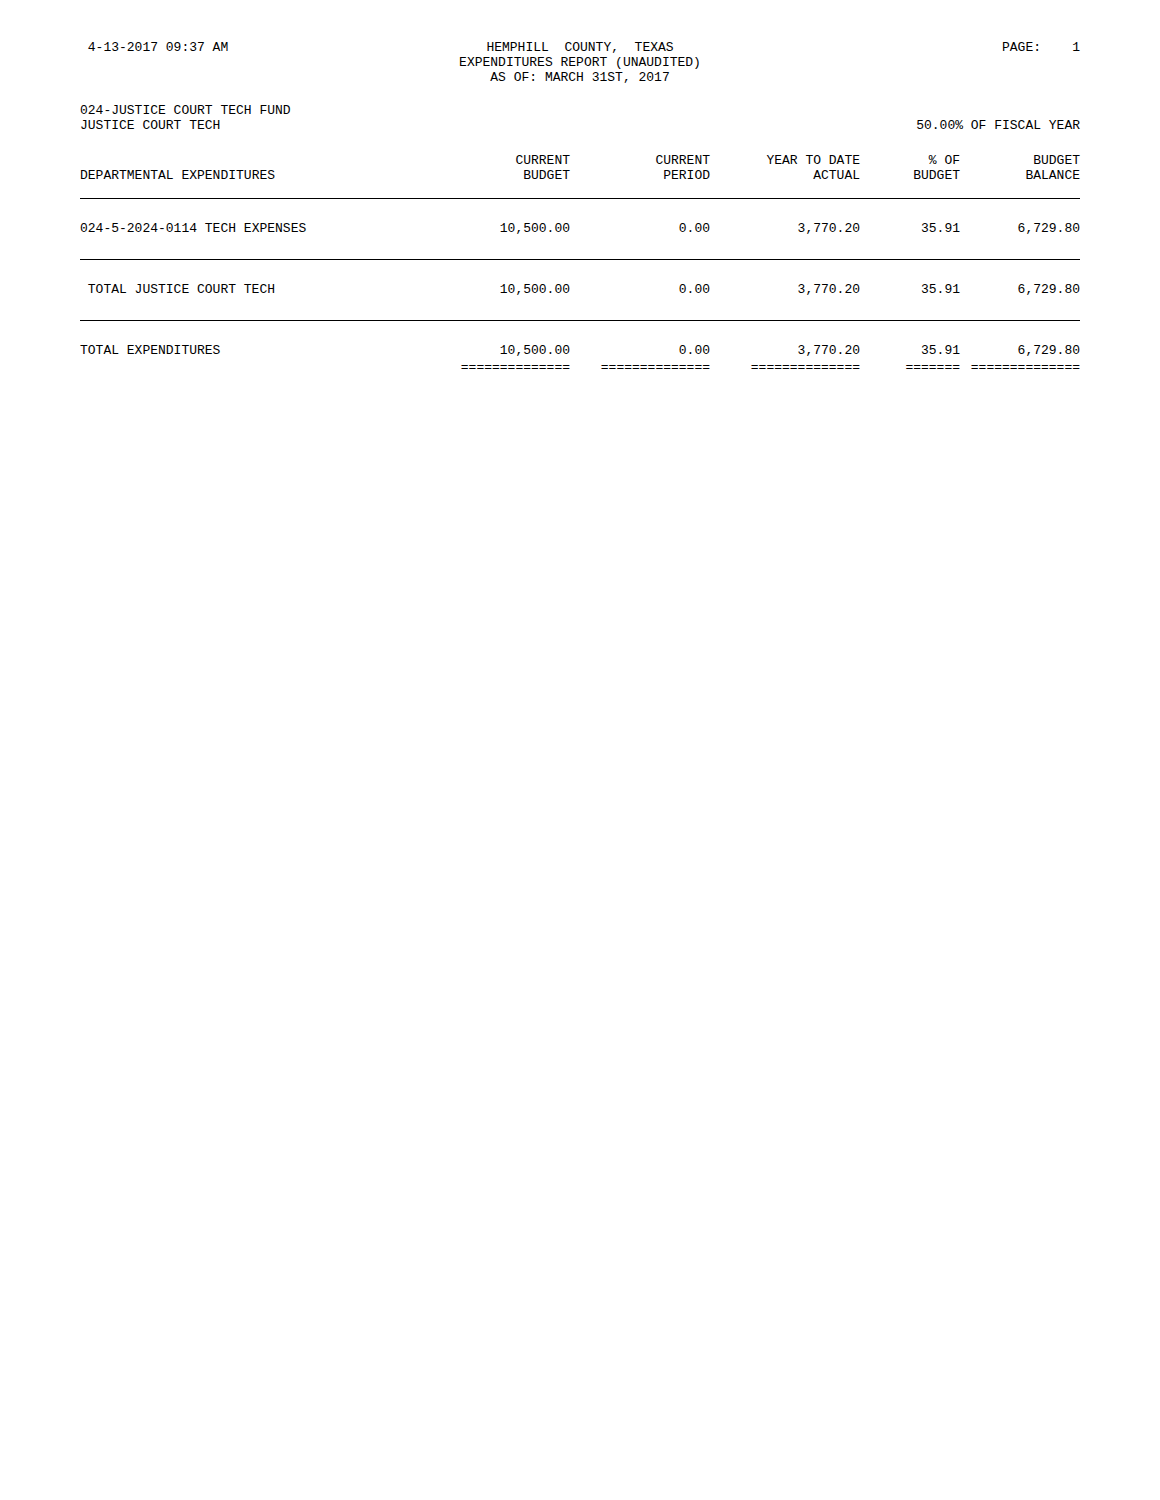4-13-2017 09:37 AM HEMPHILL COUNTY, TEXAS PAGE: 1
EXPENDITURES REPORT (UNAUDITED)
AS OF: MARCH 31ST, 2017
024-JUSTICE COURT TECH FUND
JUSTICE COURT TECH 50.00% OF FISCAL YEAR
| | CURRENT | CURRENT | YEAR TO DATE | % OF | BUDGET |
| --- | --- | --- | --- | --- | --- |
| DEPARTMENTAL EXPENDITURES | BUDGET | PERIOD | ACTUAL | BUDGET | BALANCE |
| 024-5-2024-0114 TECH EXPENSES | 10,500.00 | 0.00 | 3,770.20 | 35.91 | 6,729.80 |
| TOTAL JUSTICE COURT TECH | 10,500.00 | 0.00 | 3,770.20 | 35.91 | 6,729.80 |
| TOTAL EXPENDITURES | 10,500.00 | 0.00 | 3,770.20 | 35.91 | 6,729.80 |
| | ============== | ============== | ============== | ======= | ============== |